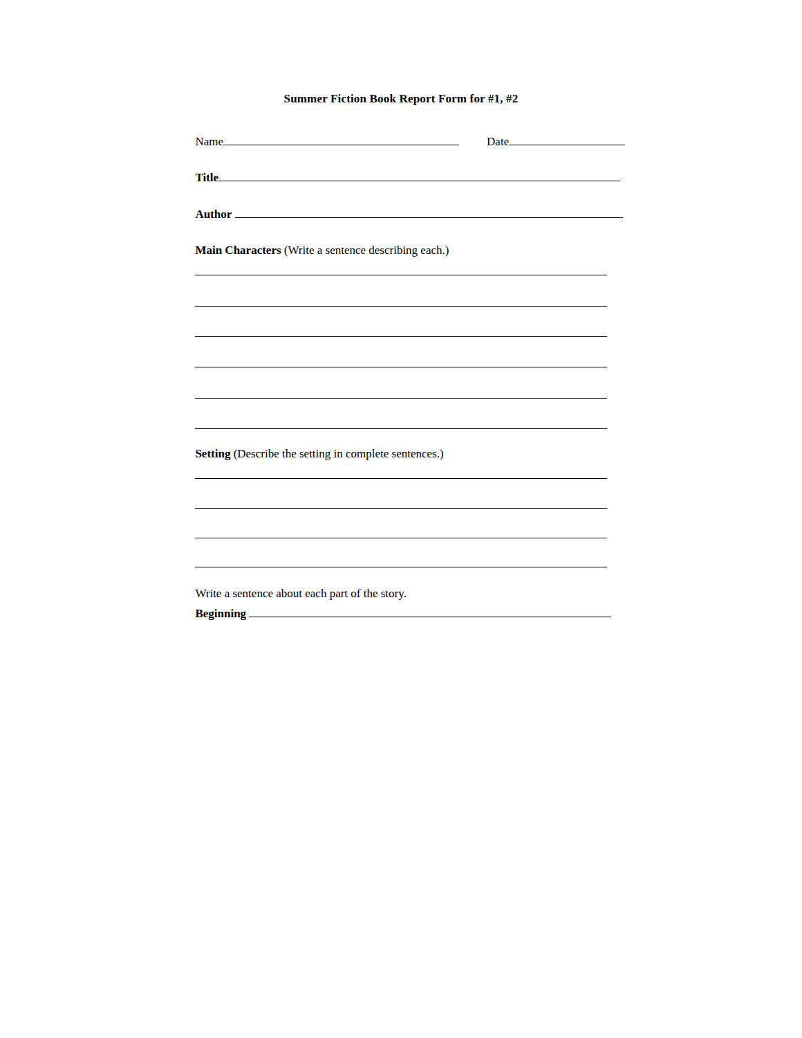Summer Fiction Book Report Form for #1, #2
Name Date
Title
Author
Main Characters (Write a sentence describing each.)
Setting (Describe the setting in complete sentences.)
Write a sentence about each part of the story.
Beginning